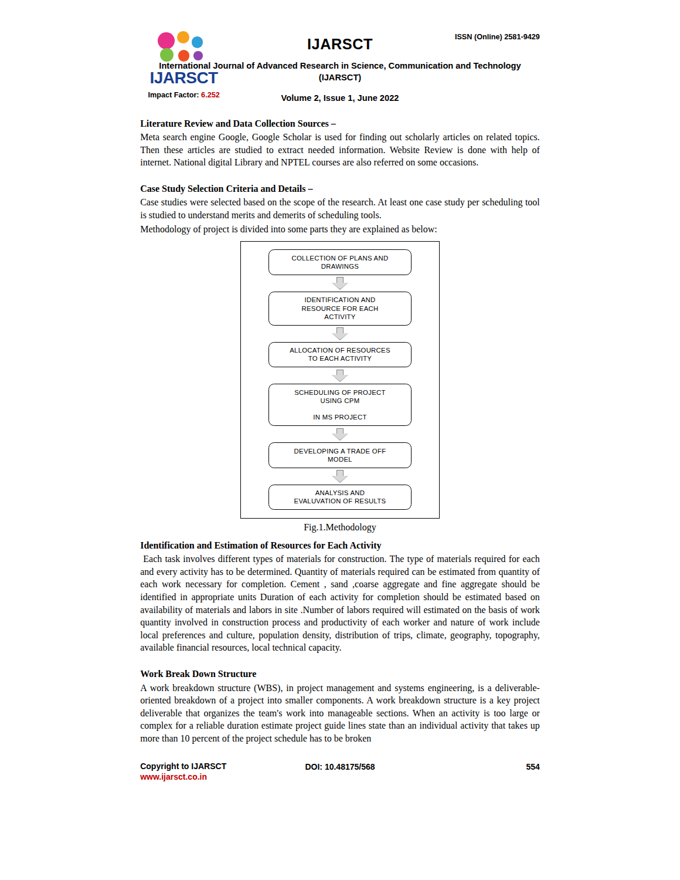ISSN (Online) 2581-9429
IJ ARSCT
Impact Factor: 6.252
IJARSCT
International Journal of Advanced Research in Science, Communication and Technology (IJARSCT)
Volume 2, Issue 1, June 2022
Literature Review and Data Collection Sources –
Meta search engine Google, Google Scholar is used for finding out scholarly articles on related topics. Then these articles are studied to extract needed information. Website Review is done with help of internet. National digital Library and NPTEL courses are also referred on some occasions.
Case Study Selection Criteria and Details –
Case studies were selected based on the scope of the research. At least one case study per scheduling tool is studied to understand merits and demerits of scheduling tools.
Methodology of project is divided into some parts they are explained as below:
COLLECTION OF PLANS AND
DRAWINGS
IDENTIFICATION AND
RESOURCE FOR EACH
ACTIVITY
ALLOCATION OF RESOURCES
TO EACH ACTIVITY
SCHEDULING OF PROJECT
USING CPM
IN MS PROJECT
DEVELOPING A TRADE OFF
MODEL
ANALYSIS AND
EVALUVATION OF RESULTS
Fig.1.Methodology
Identification and Estimation of Resources for Each Activity
Each task involves different types of materials for construction. The type of materials required for each and every activity has to be determined. Quantity of materials required can be estimated from quantity of each work necessary for completion. Cement , sand ,coarse aggregate and fine aggregate should be identified in appropriate units Duration of each activity for completion should be estimated based on availability of materials and labors in site .Number of labors required will estimated on the basis of work quantity involved in construction process and productivity of each worker and nature of work include local preferences and culture, population density, distribution of trips, climate, geography, topography, available financial resources, local technical capacity.
Work Break Down Structure
A work breakdown structure (WBS), in project management and systems engineering, is a deliverable-oriented breakdown of a project into smaller components. A work breakdown structure is a key project deliverable that organizes the team's work into manageable sections. When an activity is too large or complex for a reliable duration estimate project guide lines state than an individual activity that takes up more than 10 percent of the project schedule has to be broken
Copyright to IJARSCT
www.ijarsct.co.in
DOI: 10.48175/568
554